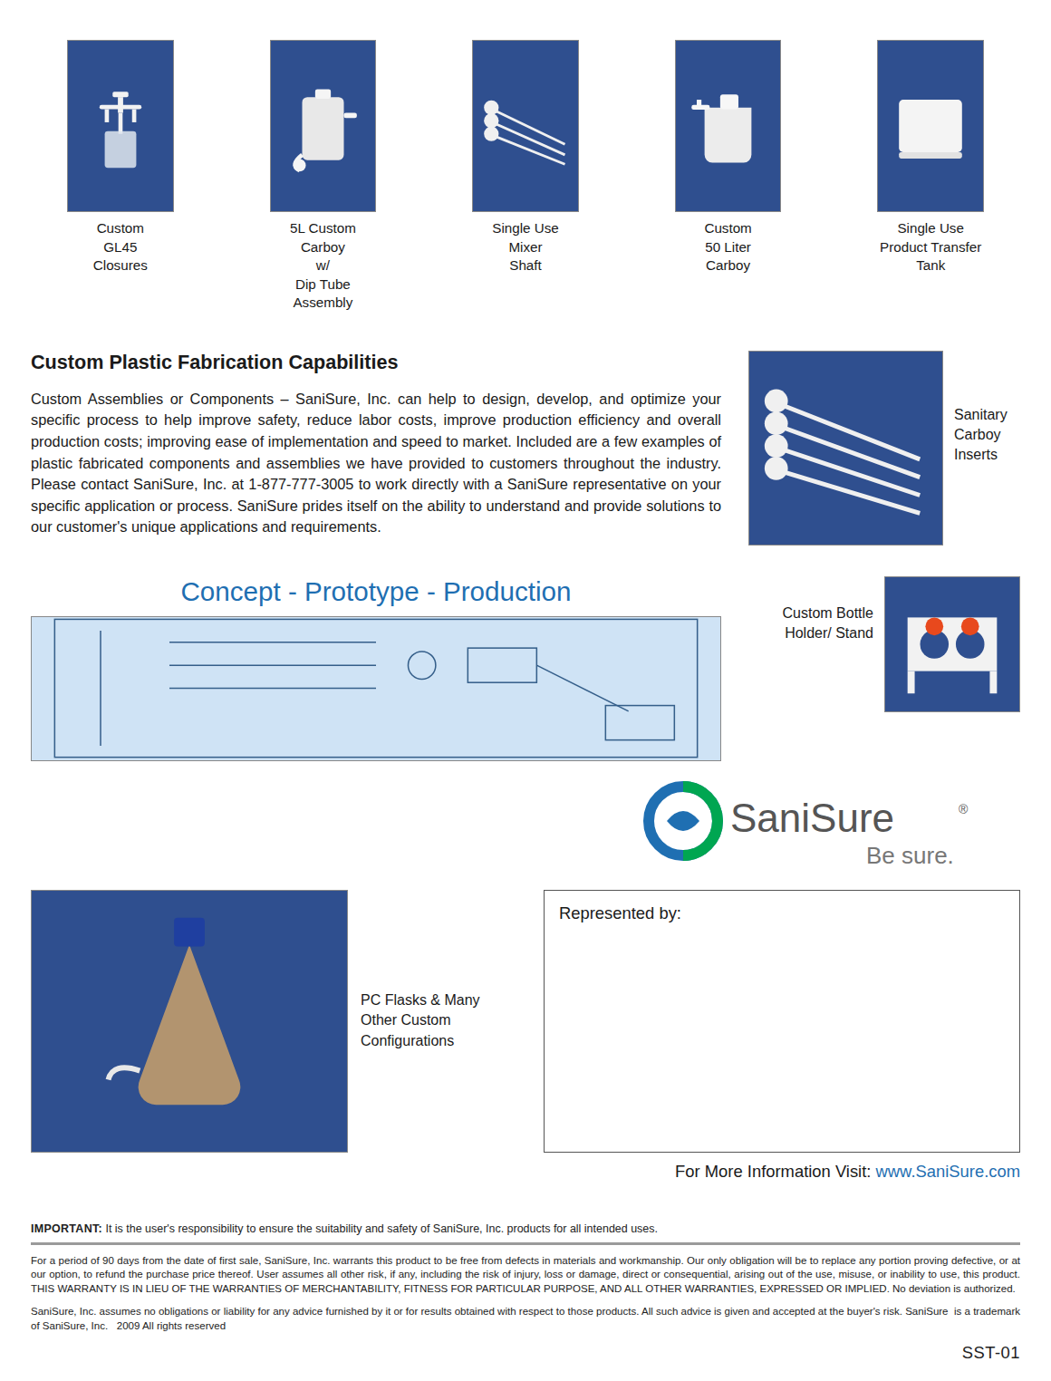Custom
GL45
Closures
5L Custom Carboy
w/
Dip Tube Assembly
Single Use
Mixer
Shaft
Custom
50 Liter
Carboy
Single Use
Product Transfer
Tank
Custom Plastic Fabrication Capabilities
Custom Assemblies or Components – SaniSure, Inc. can help to design, develop, and optimize your specific process to help improve safety, reduce labor costs, improve production efficiency and overall production costs; improving ease of implementation and speed to market. Included are a few examples of plastic fabricated components and assemblies we have provided to customers throughout the industry. Please contact SaniSure, Inc. at 1-877-777-3005 to work directly with a SaniSure representative on your specific application or process. SaniSure prides itself on the ability to understand and provide solutions to our customer's unique applications and requirements.
Sanitary
Carboy
Inserts
Concept - Prototype - Production
Custom Bottle
Holder/ Stand
PC Flasks & Many
Other Custom
Configurations
Represented by:
For More Information Visit: www.SaniSure.com
IMPORTANT: It is the user's responsibility to ensure the suitability and safety of SaniSure, Inc. products for all intended uses.
For a period of 90 days from the date of first sale, SaniSure, Inc. warrants this product to be free from defects in materials and workmanship. Our only obligation will be to replace any portion proving defective, or at our option, to refund the purchase price thereof. User assumes all other risk, if any, including the risk of injury, loss or damage, direct or consequential, arising out of the use, misuse, or inability to use, this product. THIS WARRANTY IS IN LIEU OF THE WARRANTIES OF MERCHANTABILITY, FITNESS FOR PARTICULAR PURPOSE, AND ALL OTHER WARRANTIES, EXPRESSED OR IMPLIED. No deviation is authorized.
SaniSure, Inc. assumes no obligations or liability for any advice furnished by it or for results obtained with respect to those products. All such advice is given and accepted at the buyer's risk. SaniSure is a trademark of SaniSure, Inc. 2009 All rights reserved
SST-01